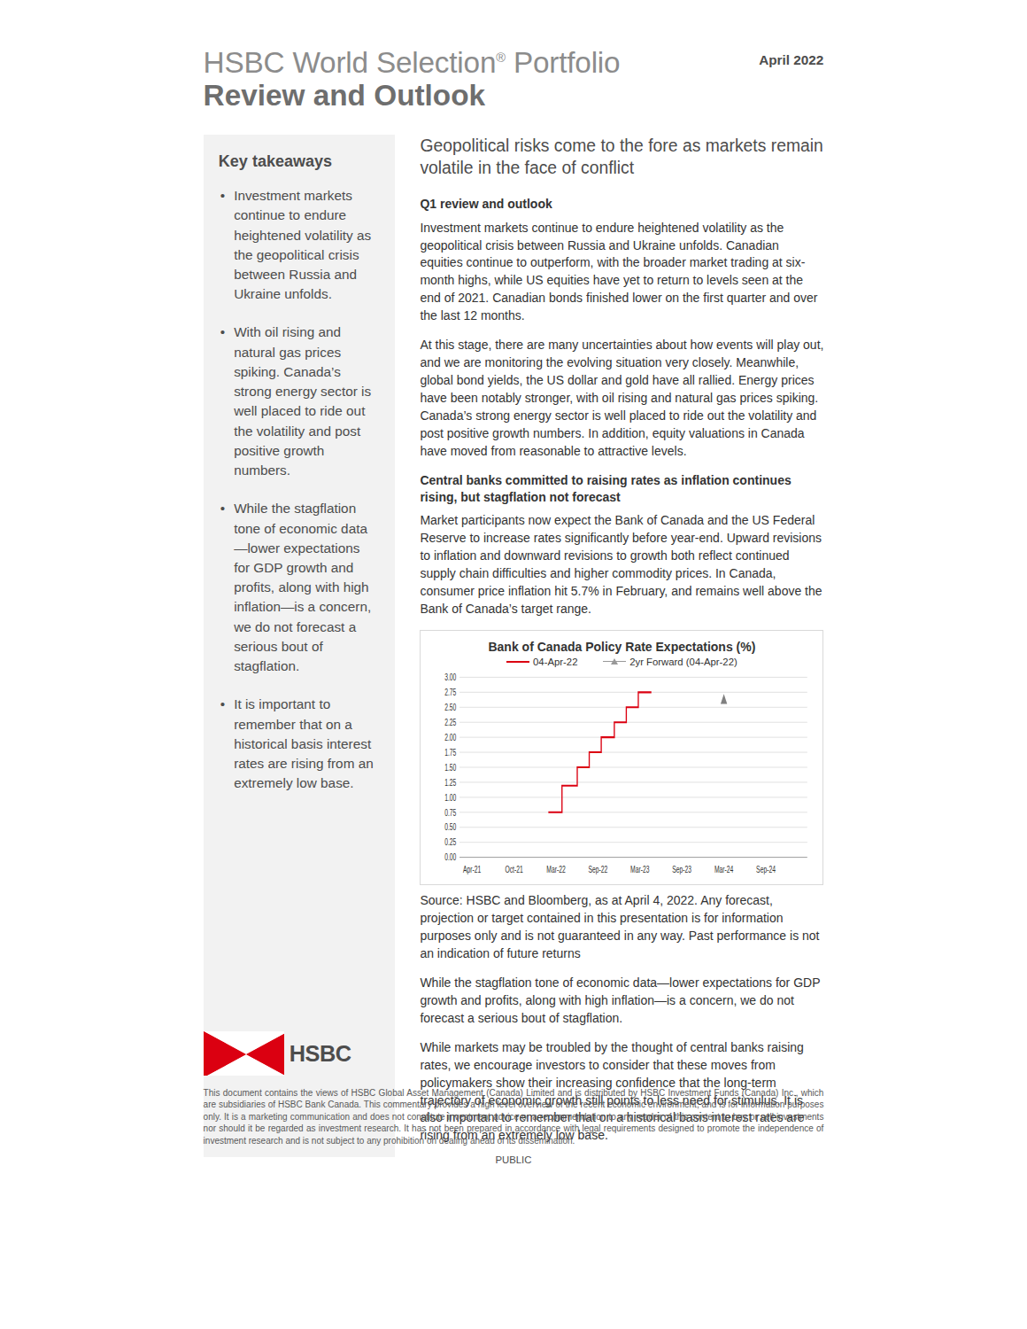April 2022
HSBC World Selection® Portfolio
Review and Outlook
Key takeaways
Investment markets continue to endure heightened volatility as the geopolitical crisis between Russia and Ukraine unfolds.
With oil rising and natural gas prices spiking. Canada’s strong energy sector is well placed to ride out the volatility and post positive growth numbers.
While the stagflation tone of economic data—lower expectations for GDP growth and profits, along with high inflation—is a concern, we do not forecast a serious bout of stagflation.
It is important to remember that on a historical basis interest rates are rising from an extremely low base.
Geopolitical risks come to the fore as markets remain volatile in the face of conflict
Q1 review and outlook
Investment markets continue to endure heightened volatility as the geopolitical crisis between Russia and Ukraine unfolds. Canadian equities continue to outperform, with the broader market trading at six-month highs, while US equities have yet to return to levels seen at the end of 2021. Canadian bonds finished lower on the first quarter and over the last 12 months.
At this stage, there are many uncertainties about how events will play out, and we are monitoring the evolving situation very closely. Meanwhile, global bond yields, the US dollar and gold have all rallied. Energy prices have been notably stronger, with oil rising and natural gas prices spiking. Canada’s strong energy sector is well placed to ride out the volatility and post positive growth numbers. In addition, equity valuations in Canada have moved from reasonable to attractive levels.
Central banks committed to raising rates as inflation continues rising, but stagflation not forecast
Market participants now expect the Bank of Canada and the US Federal Reserve to increase rates significantly before year-end. Upward revisions to inflation and downward revisions to growth both reflect continued supply chain difficulties and higher commodity prices. In Canada, consumer price inflation hit 5.7% in February, and remains well above the Bank of Canada’s target range.
Bank of Canada Policy Rate Expectations (%)
04-Apr-22 2yr Forward (04-Apr-22)
3.00 2.75 2.50 2.25 2.00 1.75 1.50 1.25 1.00 0.75 0.50 0.25 0.00 Apr-21 Oct-21 Mar-22 Sep-22 Mar-23 Sep-23 Mar-24 Sep-24
Source: HSBC and Bloomberg, as at April 4, 2022. Any forecast, projection or target contained in this presentation is for information purposes only and is not guaranteed in any way. Past performance is not an indication of future returns
While the stagflation tone of economic data—lower expectations for GDP growth and profits, along with high inflation—is a concern, we do not forecast a serious bout of stagflation.
While markets may be troubled by the thought of central banks raising rates, we encourage investors to consider that these moves from policymakers show their increasing confidence that the long-term trajectory of economic growth still points to less need for stimulus. It is also important to remember that on a historical basis interest rates are rising from an extremely low base.
HSBC
This document contains the views of HSBC Global Asset Management (Canada) Limited and is distributed by HSBC Investment Funds (Canada) Inc., which are subsidiaries of HSBC Bank Canada. This commentary provides a high level overview of the recent economic environment, and is for information purposes only. It is a marketing communication and does not constitute investment advice or a recommendation to any reader of this content to buy or sell investments nor should it be regarded as investment research. It has not been prepared in accordance with legal requirements designed to promote the independence of investment research and is not subject to any prohibition on dealing ahead of its dissemination.
PUBLIC